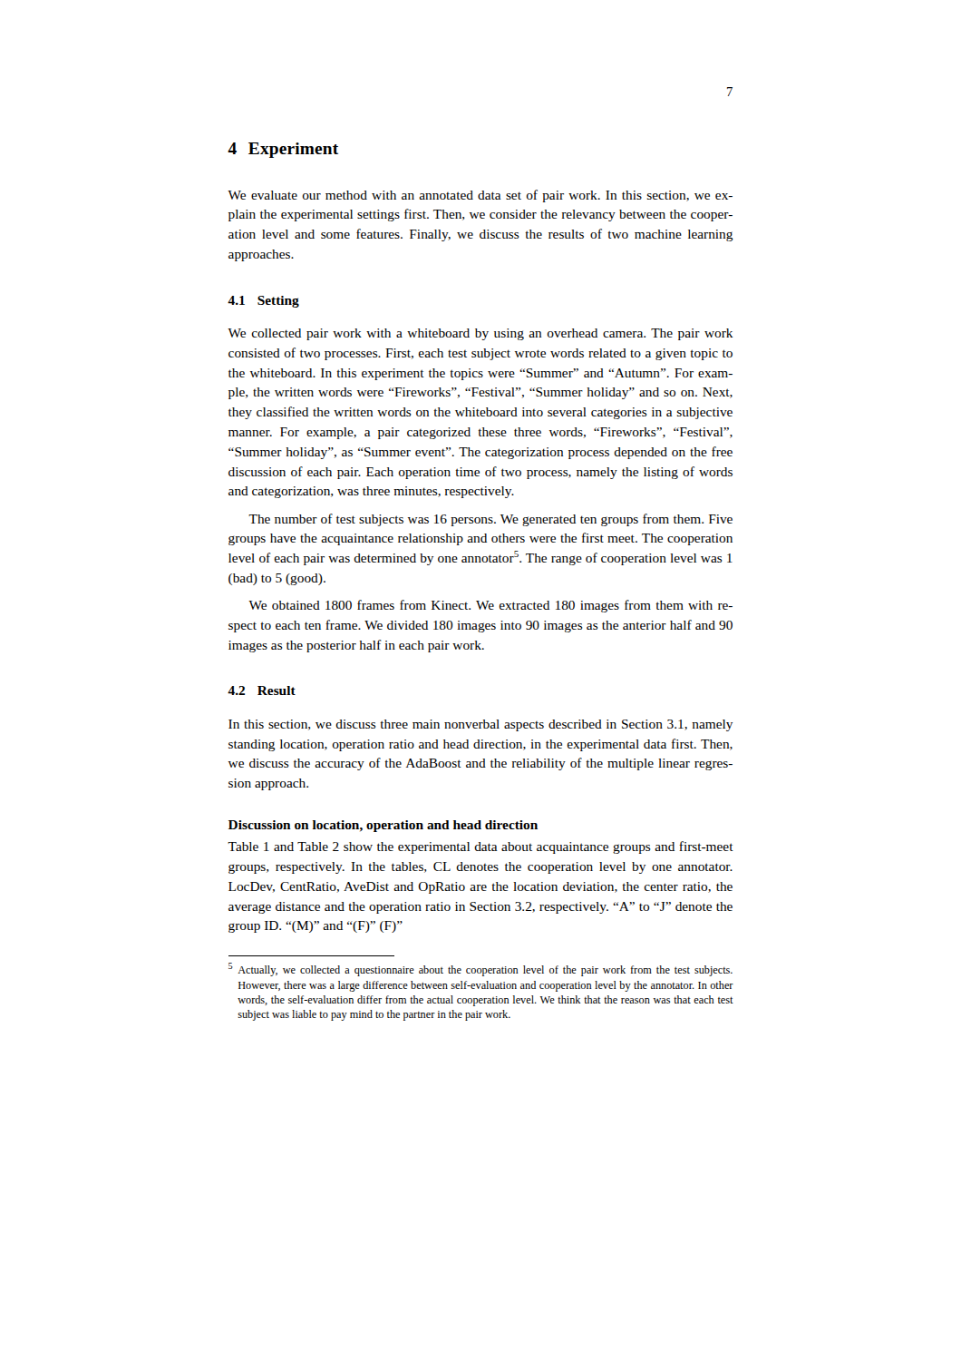7
4 Experiment
We evaluate our method with an annotated data set of pair work. In this section, we explain the experimental settings first. Then, we consider the relevancy between the cooperation level and some features. Finally, we discuss the results of two machine learning approaches.
4.1 Setting
We collected pair work with a whiteboard by using an overhead camera. The pair work consisted of two processes. First, each test subject wrote words related to a given topic to the whiteboard. In this experiment the topics were “Summer” and “Autumn”. For example, the written words were “Fireworks”, “Festival”, “Summer holiday” and so on. Next, they classified the written words on the whiteboard into several categories in a subjective manner. For example, a pair categorized these three words, “Fireworks”, “Festival”, “Summer holiday”, as “Summer event”. The categorization process depended on the free discussion of each pair. Each operation time of two process, namely the listing of words and categorization, was three minutes, respectively.
The number of test subjects was 16 persons. We generated ten groups from them. Five groups have the acquaintance relationship and others were the first meet. The cooperation level of each pair was determined by one annotator5. The range of cooperation level was 1 (bad) to 5 (good).
We obtained 1800 frames from Kinect. We extracted 180 images from them with respect to each ten frame. We divided 180 images into 90 images as the anterior half and 90 images as the posterior half in each pair work.
4.2 Result
In this section, we discuss three main nonverbal aspects described in Section 3.1, namely standing location, operation ratio and head direction, in the experimental data first. Then, we discuss the accuracy of the AdaBoost and the reliability of the multiple linear regression approach.
Discussion on location, operation and head direction
Table 1 and Table 2 show the experimental data about acquaintance groups and first-meet groups, respectively. In the tables, CL denotes the cooperation level by one annotator. LocDev, CentRatio, AveDist and OpRatio are the location deviation, the center ratio, the average distance and the operation ratio in Section 3.2, respectively. “A” to “J” denote the group ID. “(M)” and “(F)” (F)”
5 Actually, we collected a questionnaire about the cooperation level of the pair work from the test subjects. However, there was a large difference between self-evaluation and cooperation level by the annotator. In other words, the self-evaluation differ from the actual cooperation level. We think that the reason was that each test subject was liable to pay mind to the partner in the pair work.